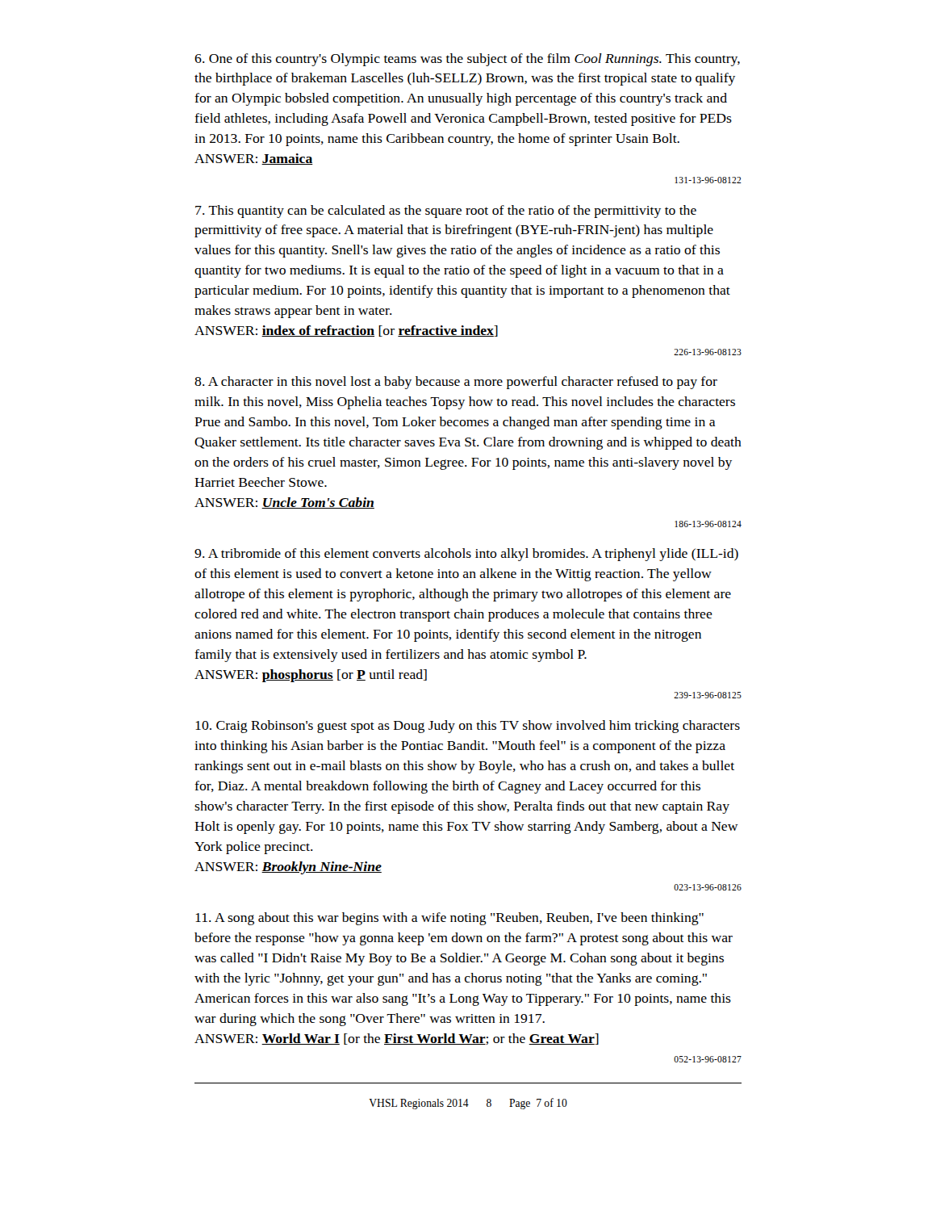6. One of this country's Olympic teams was the subject of the film Cool Runnings. This country, the birthplace of brakeman Lascelles (luh-SELLZ) Brown, was the first tropical state to qualify for an Olympic bobsled competition. An unusually high percentage of this country's track and field athletes, including Asafa Powell and Veronica Campbell-Brown, tested positive for PEDs in 2013. For 10 points, name this Caribbean country, the home of sprinter Usain Bolt.
ANSWER: Jamaica
131-13-96-08122
7. This quantity can be calculated as the square root of the ratio of the permittivity to the permittivity of free space. A material that is birefringent (BYE-ruh-FRIN-jent) has multiple values for this quantity. Snell's law gives the ratio of the angles of incidence as a ratio of this quantity for two mediums. It is equal to the ratio of the speed of light in a vacuum to that in a particular medium. For 10 points, identify this quantity that is important to a phenomenon that makes straws appear bent in water.
ANSWER: index of refraction [or refractive index]
226-13-96-08123
8. A character in this novel lost a baby because a more powerful character refused to pay for milk. In this novel, Miss Ophelia teaches Topsy how to read. This novel includes the characters Prue and Sambo. In this novel, Tom Loker becomes a changed man after spending time in a Quaker settlement. Its title character saves Eva St. Clare from drowning and is whipped to death on the orders of his cruel master, Simon Legree. For 10 points, name this anti-slavery novel by Harriet Beecher Stowe.
ANSWER: Uncle Tom's Cabin
186-13-96-08124
9. A tribromide of this element converts alcohols into alkyl bromides. A triphenyl ylide (ILL-id) of this element is used to convert a ketone into an alkene in the Wittig reaction. The yellow allotrope of this element is pyrophoric, although the primary two allotropes of this element are colored red and white. The electron transport chain produces a molecule that contains three anions named for this element. For 10 points, identify this second element in the nitrogen family that is extensively used in fertilizers and has atomic symbol P.
ANSWER: phosphorus [or P until read]
239-13-96-08125
10. Craig Robinson's guest spot as Doug Judy on this TV show involved him tricking characters into thinking his Asian barber is the Pontiac Bandit. "Mouth feel" is a component of the pizza rankings sent out in e-mail blasts on this show by Boyle, who has a crush on, and takes a bullet for, Diaz. A mental breakdown following the birth of Cagney and Lacey occurred for this show's character Terry. In the first episode of this show, Peralta finds out that new captain Ray Holt is openly gay. For 10 points, name this Fox TV show starring Andy Samberg, about a New York police precinct.
ANSWER: Brooklyn Nine-Nine
023-13-96-08126
11. A song about this war begins with a wife noting "Reuben, Reuben, I've been thinking" before the response "how ya gonna keep 'em down on the farm?" A protest song about this war was called "I Didn't Raise My Boy to Be a Soldier." A George M. Cohan song about it begins with the lyric "Johnny, get your gun" and has a chorus noting "that the Yanks are coming." American forces in this war also sang "It’s a Long Way to Tipperary." For 10 points, name this war during which the song "Over There" was written in 1917.
ANSWER: World War I [or the First World War; or the Great War]
052-13-96-08127
VHSL Regionals 2014 8 Page 7 of 10